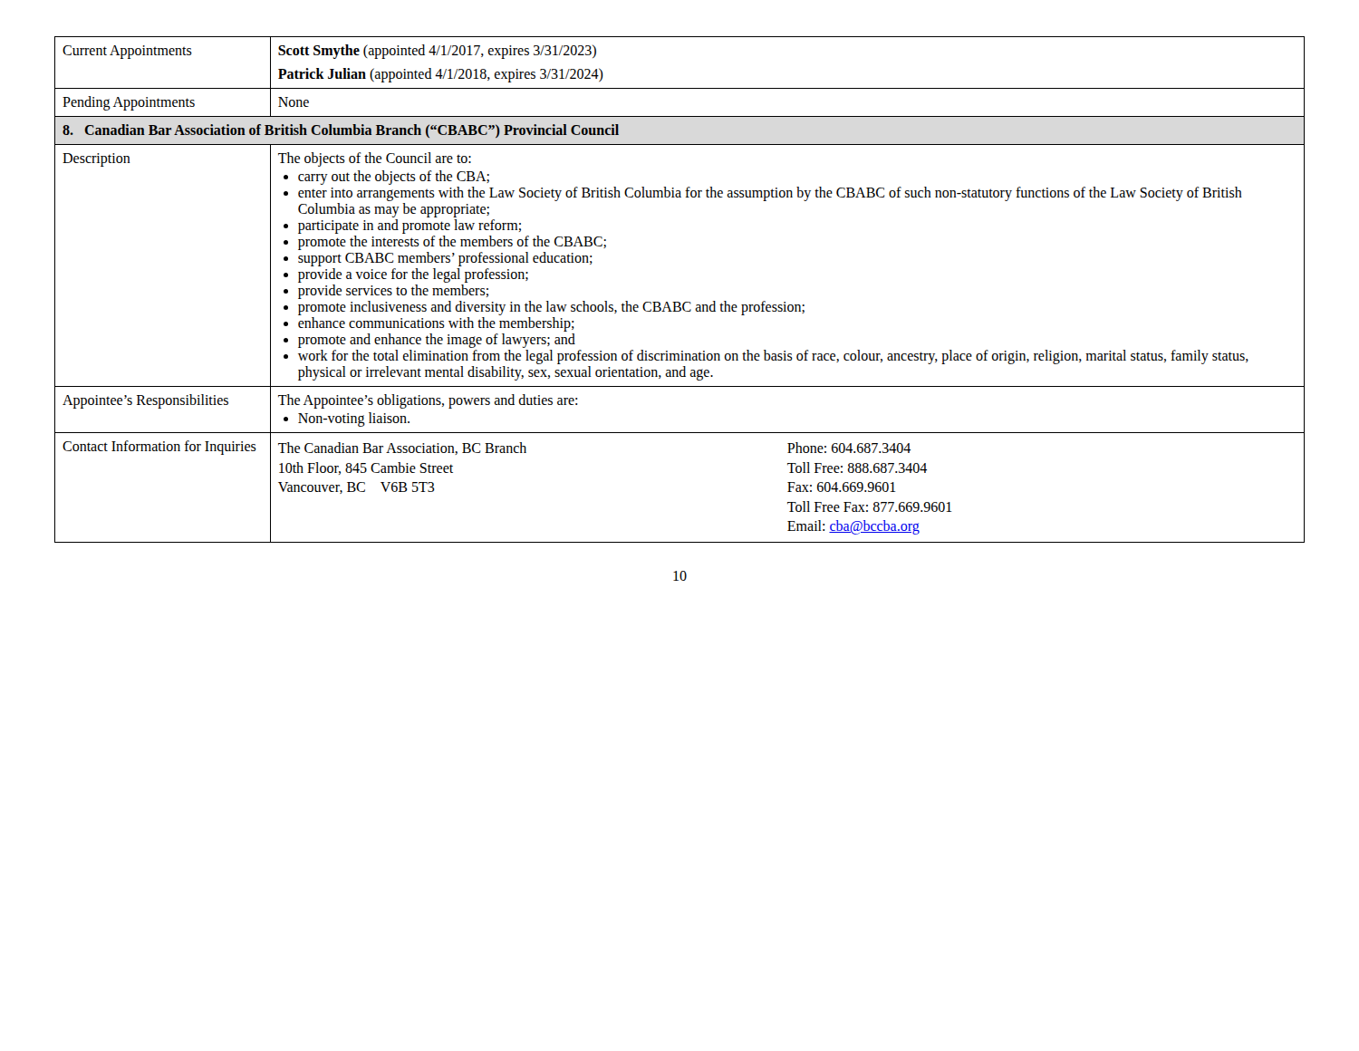| Current Appointments | Scott Smythe (appointed 4/1/2017, expires 3/31/2023) Patrick Julian (appointed 4/1/2018, expires 3/31/2024) |
| Pending Appointments | None |
| 8. Canadian Bar Association of British Columbia Branch (“CBABC”) Provincial Council |
| Description | The objects of the Council are to: carry out the objects of the CBA; enter into arrangements with the Law Society of British Columbia for the assumption by the CBABC of such non-statutory functions of the Law Society of British Columbia as may be appropriate; participate in and promote law reform; promote the interests of the members of the CBABC; support CBABC members’ professional education; provide a voice for the legal profession; provide services to the members; promote inclusiveness and diversity in the law schools, the CBABC and the profession; enhance communications with the membership; promote and enhance the image of lawyers; and work for the total elimination from the legal profession of discrimination on the basis of race, colour, ancestry, place of origin, religion, marital status, family status, physical or irrelevant mental disability, sex, sexual orientation, and age. |
| Appointee’s Responsibilities | The Appointee’s obligations, powers and duties are: Non-voting liaison. |
| Contact Information for Inquiries | The Canadian Bar Association, BC Branch 10th Floor, 845 Cambie Street Vancouver, BC V6B 5T3 Phone: 604.687.3404 Toll Free: 888.687.3404 Fax: 604.669.9601 Toll Free Fax: 877.669.9601 Email: cba@bccba.org |
10